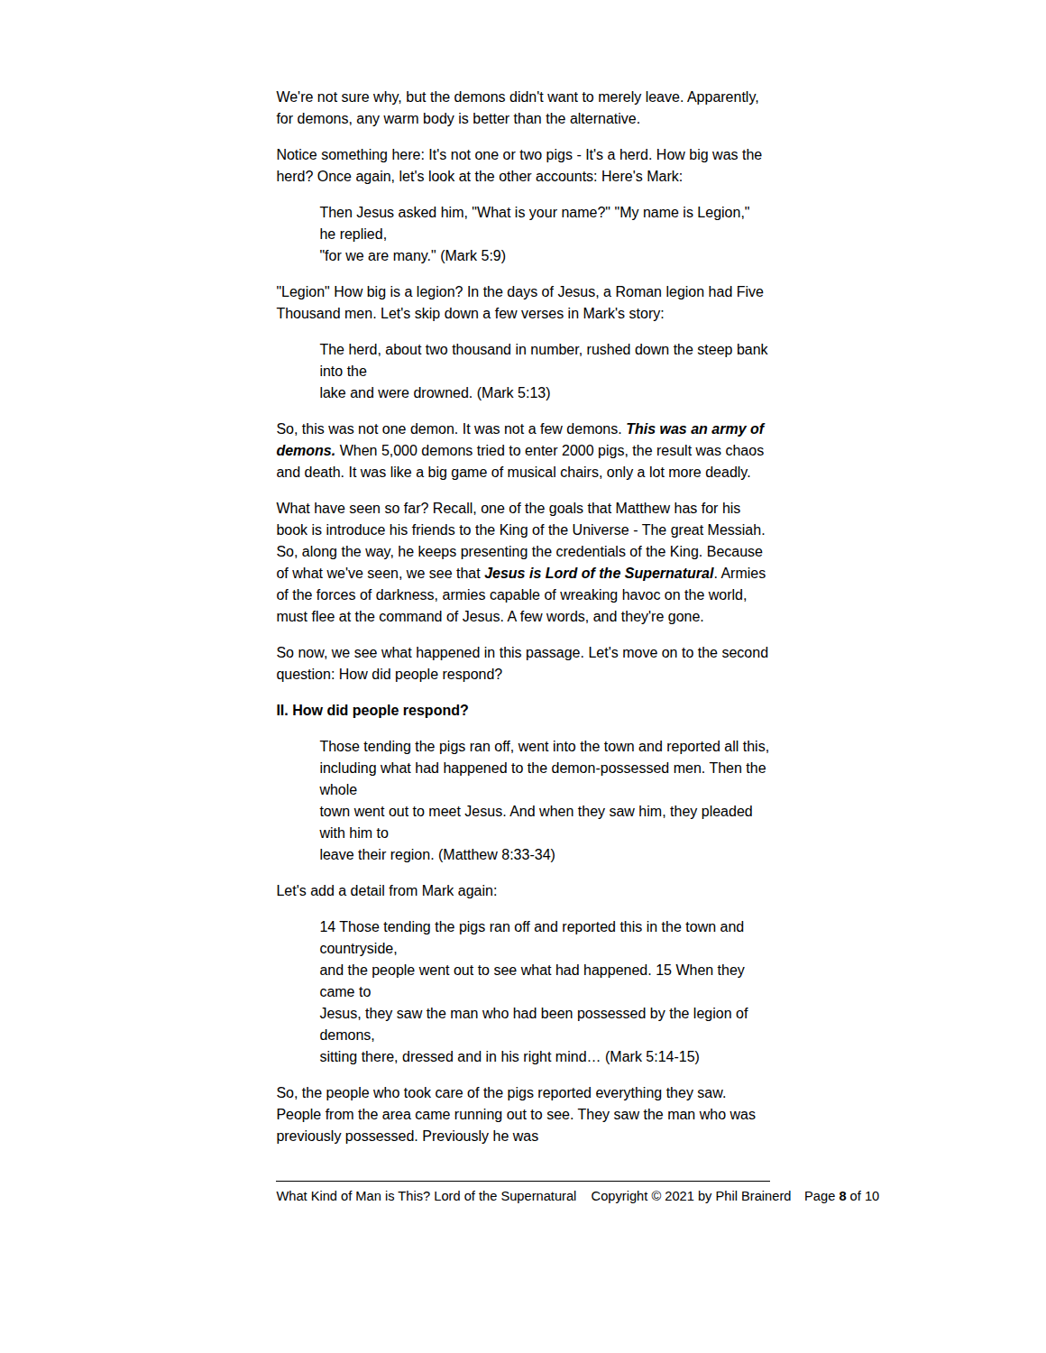We're not sure why, but the demons didn't want to merely leave. Apparently, for demons, any warm body is better than the alternative.
Notice something here: It's not one or two pigs - It's a herd. How big was the herd? Once again, let's look at the other accounts: Here's Mark:
Then Jesus asked him, "What is your name?" "My name is Legion," he replied,
"for we are many." (Mark 5:9)
"Legion" How big is a legion? In the days of Jesus, a Roman legion had Five Thousand men. Let's skip down a few verses in Mark's story:
The herd, about two thousand in number, rushed down the steep bank into the
lake and were drowned. (Mark 5:13)
So, this was not one demon. It was not a few demons. This was an army of demons. When 5,000 demons tried to enter 2000 pigs, the result was chaos and death. It was like a big game of musical chairs, only a lot more deadly.
What have seen so far? Recall, one of the goals that Matthew has for his book is introduce his friends to the King of the Universe - The great Messiah. So, along the way, he keeps presenting the credentials of the King. Because of what we've seen, we see that Jesus is Lord of the Supernatural. Armies of the forces of darkness, armies capable of wreaking havoc on the world, must flee at the command of Jesus. A few words, and they're gone.
So now, we see what happened in this passage. Let's move on to the second question: How did people respond?
II. How did people respond?
Those tending the pigs ran off, went into the town and reported all this,
including what had happened to the demon-possessed men. Then the whole
town went out to meet Jesus. And when they saw him, they pleaded with him to
leave their region. (Matthew 8:33-34)
Let's add a detail from Mark again:
14 Those tending the pigs ran off and reported this in the town and countryside,
and the people went out to see what had happened. 15 When they came to
Jesus, they saw the man who had been possessed by the legion of demons,
sitting there, dressed and in his right mind… (Mark 5:14-15)
So, the people who took care of the pigs reported everything they saw. People from the area came running out to see. They saw the man who was previously possessed. Previously he was
What Kind of Man is This? Lord of the Supernatural Copyright © 2021 by Phil Brainerd Page 8 of 10